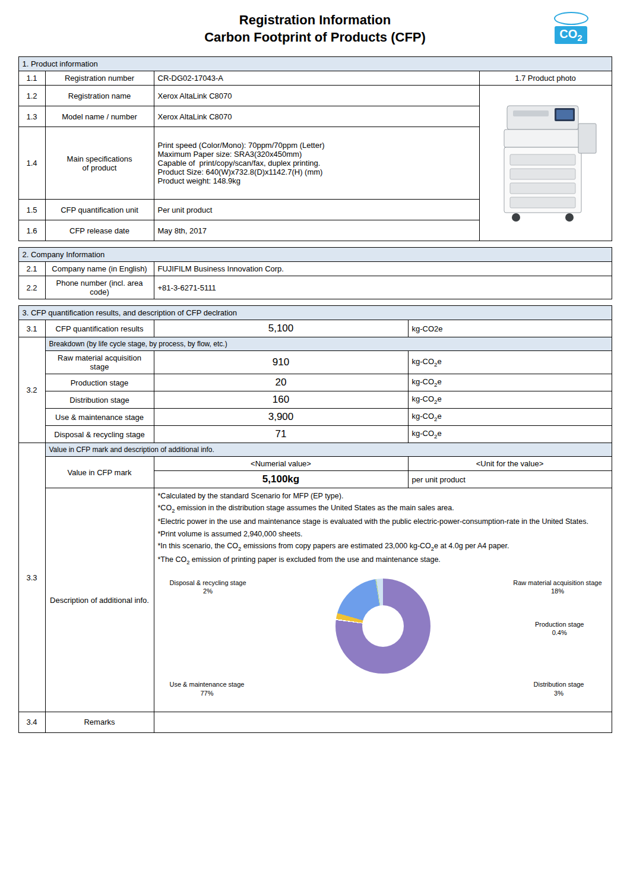Registration Information
Carbon Footprint of Products (CFP)
CO2
| 1. Product information |
| 1.1 | Registration number | CR-DG02-17043-A | 1.7 Product photo |
| 1.2 | Registration name | Xerox AltaLink C8070 | |
| 1.3 | Model name / number | Xerox AltaLink C8070 |
| 1.4 | Main specifications of product | Print speed (Color/Mono): 70ppm/70ppm (Letter) Maximum Paper size: SRA3(320x450mm) Capable of print/copy/scan/fax, duplex printing. Product Size: 640(W)x732.8(D)x1142.7(H) (mm) Product weight: 148.9kg |
| 1.5 | CFP quantification unit | Per unit product |
| 1.6 | CFP release date | May 8th, 2017 |
| 2. Company Information |
| 2.1 | Company name (in English) | FUJIFILM Business Innovation Corp. |
| 2.2 | Phone number (incl. area code) | +81-3-6271-5111 |
| 3. CFP quantification results, and description of CFP declration |
| 3.1 | CFP quantification results | 5,100 | kg-CO2e |
| 3.2 | Breakdown (by life cycle stage, by process, by flow, etc.) |
| Raw material acquisition stage | 910 | kg-CO 2 e |
| Production stage | 20 | kg-CO 2 e |
| Distribution stage | 160 | kg-CO 2 e |
| Use & maintenance stage | 3,900 | kg-CO 2 e |
| Disposal & recycling stage | 71 | kg-CO 2 e |
| 3.3 | Value in CFP mark and description of additional info. |
| Value in CFP mark | <Numerial value> | <Unit for the value> |
| 5,100kg | per unit product |
| Description of additional info. | *Calculated by the standard Scenario for MFP (EP type). *CO 2 emission in the distribution stage assumes the United States as the main sales area. *Electric power in the use and maintenance stage is evaluated with the public electric-power-consumption-rate in the United States. *Print volume is assumed 2,940,000 sheets. *In this scenario, the CO 2 emissions from copy papers are estimated 23,000 kg-CO 2 e at 4.0g per A4 paper. *The CO 2 emission of printing paper is excluded from the use and maintenance stage. Raw material acquisition stage 18% Production stage 0.4% Distribution stage 3% Use & maintenance stage 77% Disposal & recycling stage 2% |
| 3.4 | Remarks | |